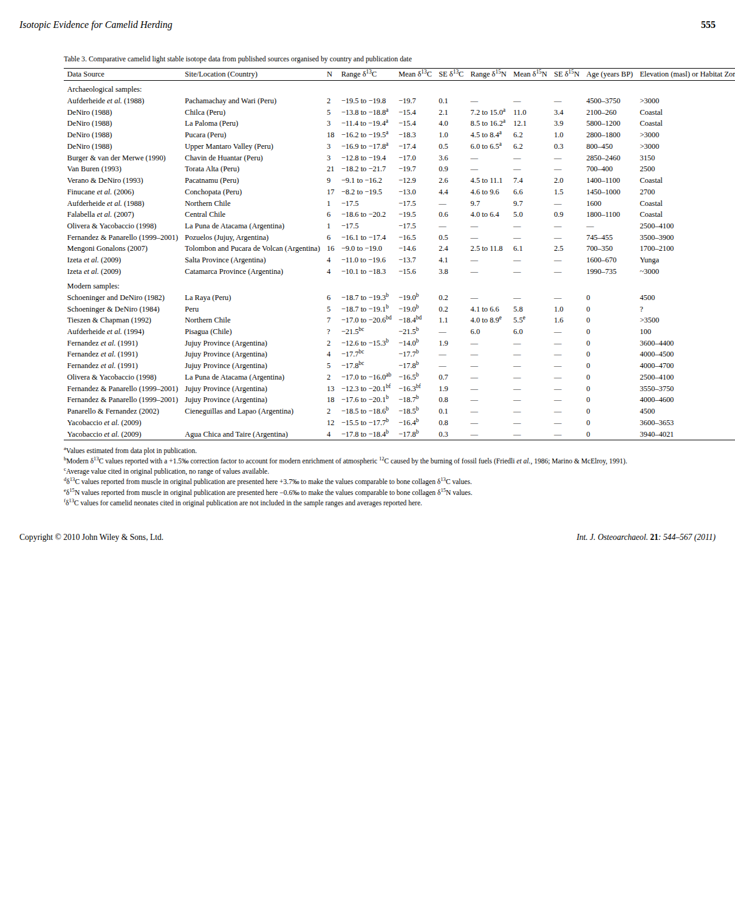Isotopic Evidence for Camelid Herding
555
Table 3. Comparative camelid light stable isotope data from published sources organised by country and publication date
| Data Source | Site/Location (Country) | N | Range δ 13 C | Mean δ 13 C | SE δ 13 C | Range δ 15 N | Mean δ 15 N | SE δ 15 N | Age (years BP) | Elevation (masl) or Habitat Zone |
| --- | --- | --- | --- | --- | --- | --- | --- | --- | --- | --- |
| Archaeological samples: |
| Aufderheide et al. (1988) | Pachamachay and Wari (Peru) | 2 | −19.5 to −19.8 | −19.7 | 0.1 | — | — | — | 4500–3750 | >3000 |
| DeNiro (1988) | Chilca (Peru) | 5 | −13.8 to −18.8 a | −15.4 | 2.1 | 7.2 to 15.0 a | 11.0 | 3.4 | 2100–260 | Coastal |
| DeNiro (1988) | La Paloma (Peru) | 3 | −11.4 to −19.4 a | −15.4 | 4.0 | 8.5 to 16.2 a | 12.1 | 3.9 | 5800–1200 | Coastal |
| DeNiro (1988) | Pucara (Peru) | 18 | −16.2 to −19.5 a | −18.3 | 1.0 | 4.5 to 8.4 a | 6.2 | 1.0 | 2800–1800 | >3000 |
| DeNiro (1988) | Upper Mantaro Valley (Peru) | 3 | −16.9 to −17.8 a | −17.4 | 0.5 | 6.0 to 6.5 a | 6.2 | 0.3 | 800–450 | >3000 |
| Burger & van der Merwe (1990) | Chavin de Huantar (Peru) | 3 | −12.8 to −19.4 | −17.0 | 3.6 | — | — | — | 2850–2460 | 3150 |
| Van Buren (1993) | Torata Alta (Peru) | 21 | −18.2 to −21.7 | −19.7 | 0.9 | — | — | — | 700–400 | 2500 |
| Verano & DeNiro (1993) | Pacatnamu (Peru) | 9 | −9.1 to −16.2 | −12.9 | 2.6 | 4.5 to 11.1 | 7.4 | 2.0 | 1400–1100 | Coastal |
| Finucane et al. (2006) | Conchopata (Peru) | 17 | −8.2 to −19.5 | −13.0 | 4.4 | 4.6 to 9.6 | 6.6 | 1.5 | 1450–1000 | 2700 |
| Aufderheide et al. (1988) | Northern Chile | 1 | −17.5 | −17.5 | — | 9.7 | 9.7 | — | 1600 | Coastal |
| Falabella et al. (2007) | Central Chile | 6 | −18.6 to −20.2 | −19.5 | 0.6 | 4.0 to 6.4 | 5.0 | 0.9 | 1800–1100 | Coastal |
| Olivera & Yacobaccio (1998) | La Puna de Atacama (Argentina) | 1 | −17.5 | −17.5 | — | — | — | — | — | 2500–4100 |
| Fernandez & Panarello (1999–2001) | Pozuelos (Jujuy, Argentina) | 6 | −16.1 to −17.4 | −16.5 | 0.5 | — | — | — | 745–455 | 3500–3900 |
| Mengoni Gonalons (2007) | Tolombon and Pucara de Volcan (Argentina) | 16 | −9.0 to −19.0 | −14.6 | 2.4 | 2.5 to 11.8 | 6.1 | 2.5 | 700–350 | 1700–2100 |
| Izeta et al. (2009) | Salta Province (Argentina) | 4 | −11.0 to −19.6 | −13.7 | 4.1 | — | — | — | 1600–670 | Yunga |
| Izeta et al. (2009) | Catamarca Province (Argentina) | 4 | −10.1 to −18.3 | −15.6 | 3.8 | — | — | — | 1990–735 | ~3000 |
| Modern samples: |
| Schoeninger and DeNiro (1982) | La Raya (Peru) | 6 | −18.7 to −19.3 b | −19.0 b | 0.2 | — | — | — | 0 | 4500 |
| Schoeninger & DeNiro (1984) | Peru | 5 | −18.7 to −19.1 b | −19.0 b | 0.2 | 4.1 to 6.6 | 5.8 | 1.0 | 0 | ? |
| Tieszen & Chapman (1992) | Northern Chile | 7 | −17.0 to −20.6 bd | −18.4 bd | 1.1 | 4.0 to 8.9 e | 5.5 e | 1.6 | 0 | >3500 |
| Aufderheide et al. (1994) | Pisagua (Chile) | ? | −21.5 bc | −21.5 b | — | 6.0 | 6.0 | — | 0 | 100 |
| Fernandez et al. (1991) | Jujuy Province (Argentina) | 2 | −12.6 to −15.3 b | −14.0 b | 1.9 | — | — | — | 0 | 3600–4400 |
| Fernandez et al. (1991) | Jujuy Province (Argentina) | 4 | −17.7 bc | −17.7 b | — | — | — | — | 0 | 4000–4500 |
| Fernandez et al. (1991) | Jujuy Province (Argentina) | 5 | −17.8 bc | −17.8 b | — | — | — | — | 0 | 4000–4700 |
| Olivera & Yacobaccio (1998) | La Puna de Atacama (Argentina) | 2 | −17.0 to −16.0 ab | −16.5 b | 0.7 | — | — | — | 0 | 2500–4100 |
| Fernandez & Panarello (1999–2001) | Jujuy Province (Argentina) | 13 | −12.3 to −20.1 bf | −16.3 bf | 1.9 | — | — | — | 0 | 3550–3750 |
| Fernandez & Panarello (1999–2001) | Jujuy Province (Argentina) | 18 | −17.6 to −20.1 b | −18.7 b | 0.8 | — | — | — | 0 | 4000–4600 |
| Panarello & Fernandez (2002) | Cieneguillas and Lapao (Argentina) | 2 | −18.5 to −18.6 b | −18.5 b | 0.1 | — | — | — | 0 | 4500 |
| Yacobaccio et al. (2009) | | 12 | −15.5 to −17.7 b | −16.4 b | 0.8 | — | — | — | 0 | 3600–3653 |
| Yacobaccio et al. (2009) | Agua Chica and Taire (Argentina) | 4 | −17.8 to −18.4 b | −17.8 b | 0.3 | — | — | — | 0 | 3940–4021 |
aValues estimated from data plot in publication.
bModern δ13C values reported with a +1.5‰ correction factor to account for modern enrichment of atmospheric 12C caused by the burning of fossil fuels (Friedli et al., 1986; Marino & McElroy, 1991).
cAverage value cited in original publication, no range of values available.
dδ13C values reported from muscle in original publication are presented here +3.7‰ to make the values comparable to bone collagen δ13C values.
eδ15N values reported from muscle in original publication are presented here −0.6‰ to make the values comparable to bone collagen δ15N values.
fδ13C values for camelid neonates cited in original publication are not included in the sample ranges and averages reported here.
Copyright © 2010 John Wiley & Sons, Ltd.
Int. J. Osteoarchaeol. 21: 544–567 (2011)